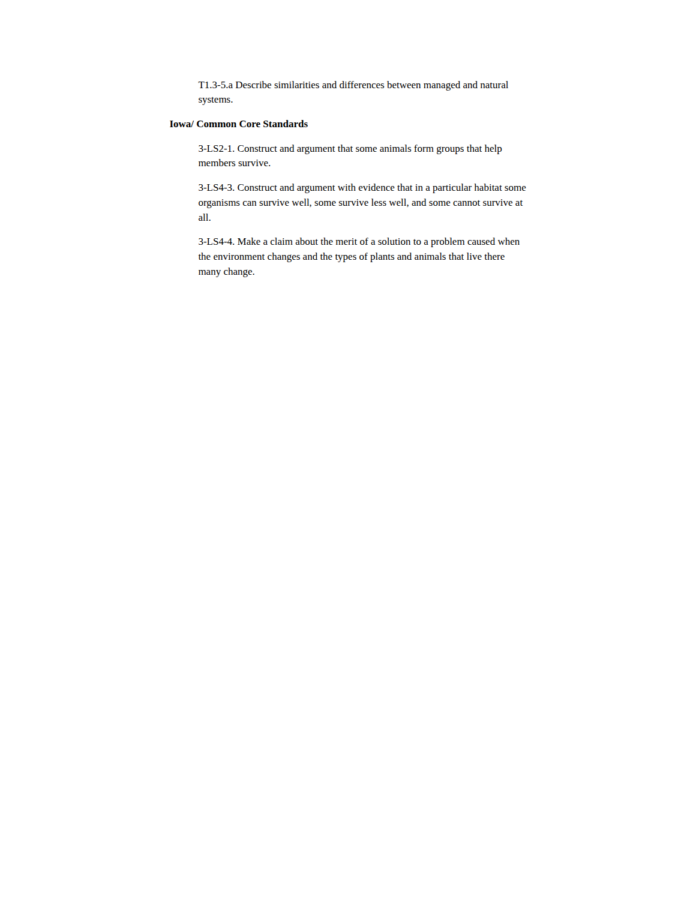T1.3-5.a Describe similarities and differences between managed and natural systems.
Iowa/ Common Core Standards
3-LS2-1. Construct and argument that some animals form groups that help members survive.
3-LS4-3. Construct and argument with evidence that in a particular habitat some organisms can survive well, some survive less well, and some cannot survive at all.
3-LS4-4. Make a claim about the merit of a solution to a problem caused when the environment changes and the types of plants and animals that live there many change.